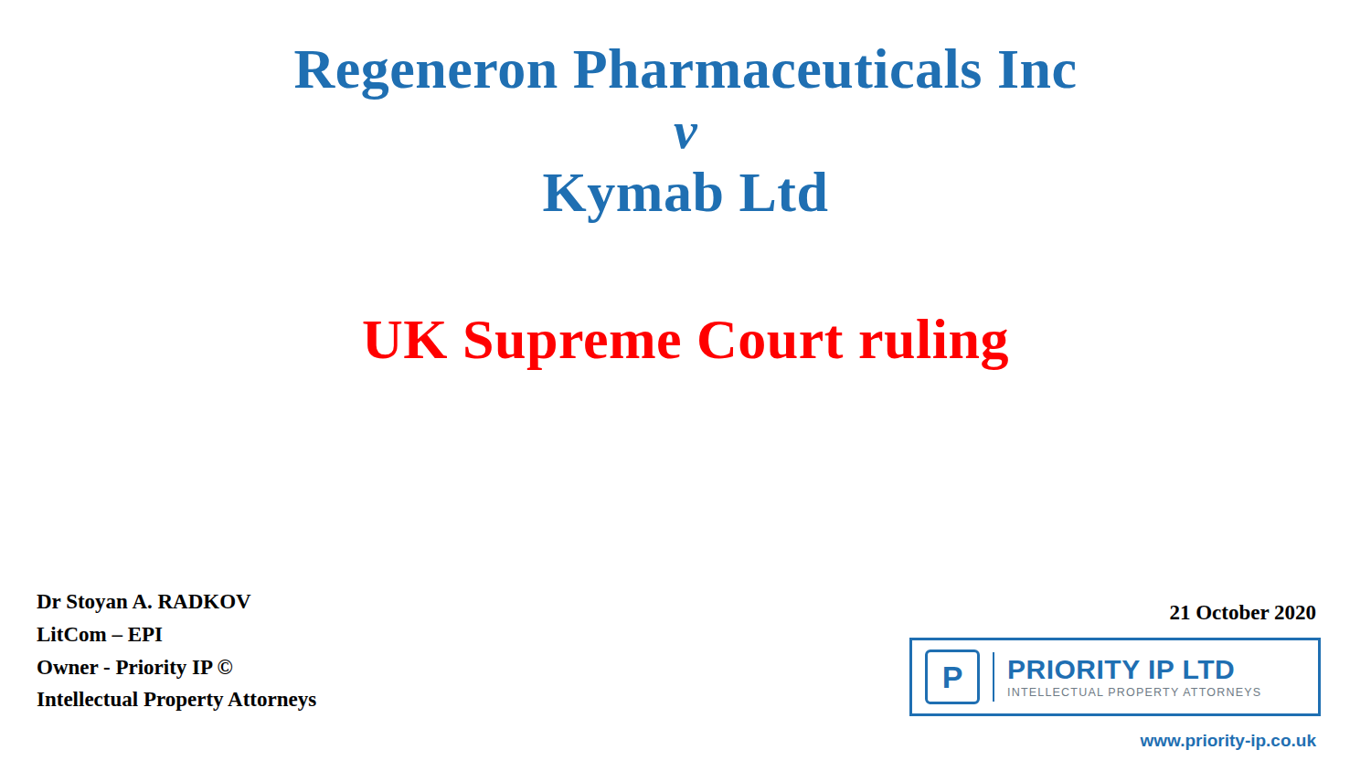Regeneron Pharmaceuticals Inc v Kymab Ltd
UK Supreme Court ruling
Dr Stoyan A. RADKOV
LitCom – EPI
Owner - Priority IP ©
Intellectual Property Attorneys
21 October 2020
P
PRIORITY IP LTD
INTELLECTUAL PROPERTY ATTORNEYS
www.priority-ip.co.uk